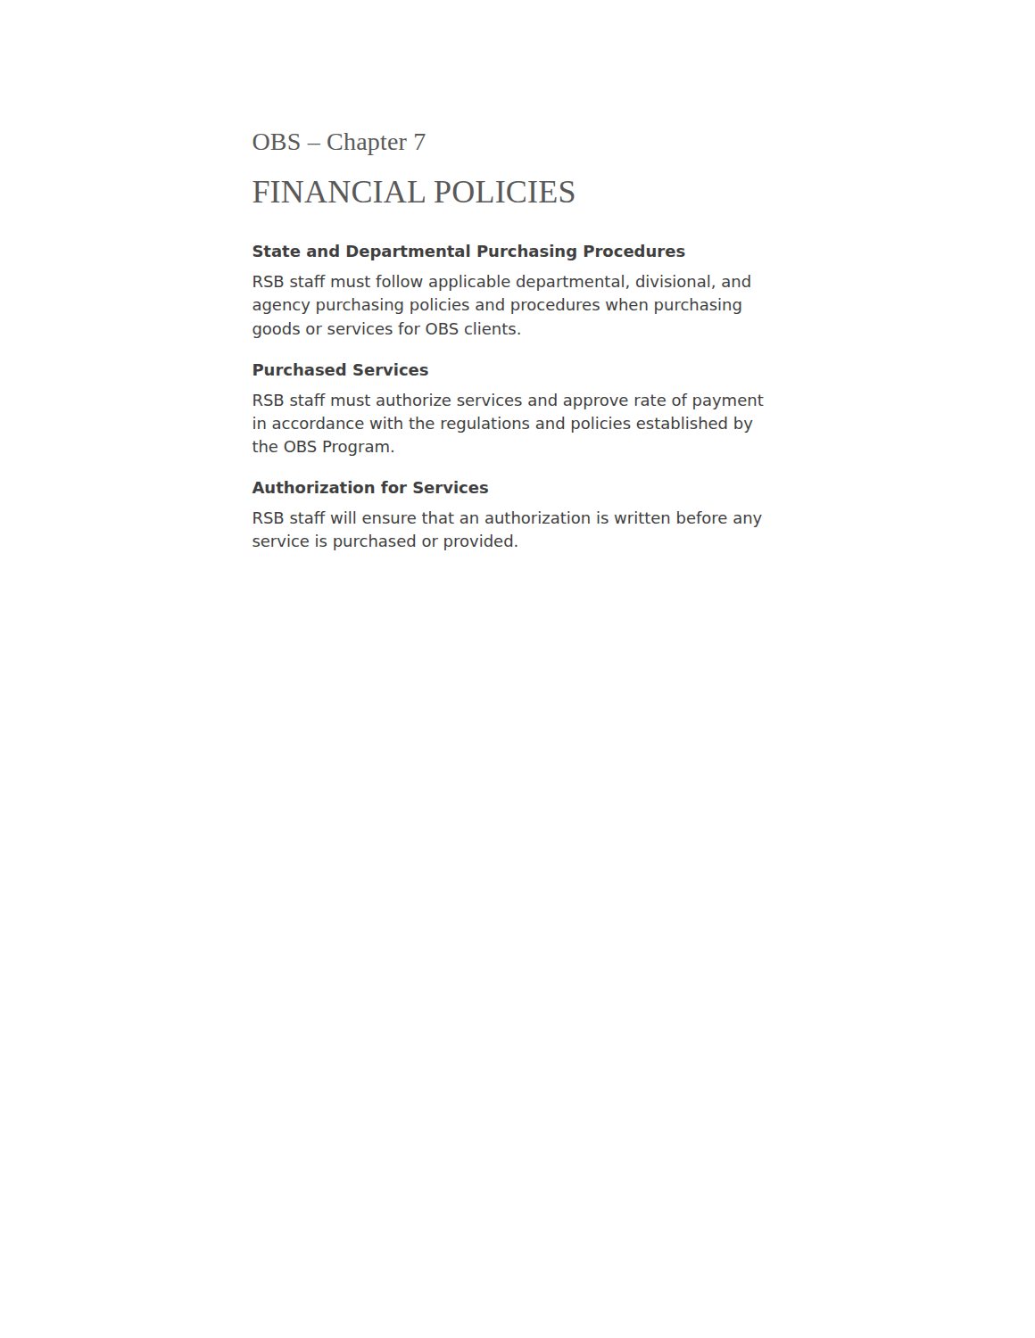OBS – Chapter 7
FINANCIAL POLICIES
State and Departmental Purchasing Procedures
RSB staff must follow applicable departmental, divisional, and agency purchasing policies and procedures when purchasing goods or services for OBS clients.
Purchased Services
RSB staff must authorize services and approve rate of payment in accordance with the regulations and policies established by the OBS Program.
Authorization for Services
RSB staff will ensure that an authorization is written before any service is purchased or provided.